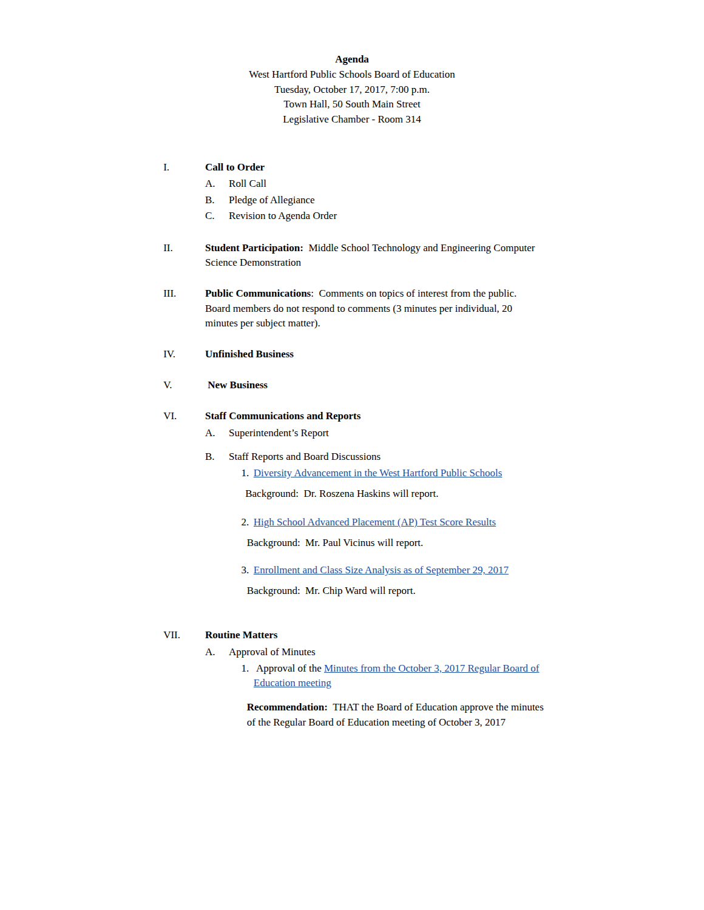Agenda
West Hartford Public Schools Board of Education
Tuesday, October 17, 2017, 7:00 p.m.
Town Hall, 50 South Main Street
Legislative Chamber - Room 314
I.
Call to Order
A. Roll Call
B. Pledge of Allegiance
C. Revision to Agenda Order
II.
Student Participation: Middle School Technology and Engineering Computer Science Demonstration
III.
Public Communications: Comments on topics of interest from the public. Board members do not respond to comments (3 minutes per individual, 20 minutes per subject matter).
IV.
Unfinished Business
V.
New Business
VI.
Staff Communications and Reports
A. Superintendent’s Report
B.
Staff Reports and Board Discussions
1. Diversity Advancement in the West Hartford Public Schools
Background: Dr. Roszena Haskins will report.
2. High School Advanced Placement (AP) Test Score Results
Background: Mr. Paul Vicinus will report.
3. Enrollment and Class Size Analysis as of September 29, 2017
Background: Mr. Chip Ward will report.
VII.
Routine Matters
A.
Approval of Minutes
1. Approval of the Minutes from the October 3, 2017 Regular Board of Education meeting
Recommendation: THAT the Board of Education approve the minutes of the Regular Board of Education meeting of October 3, 2017